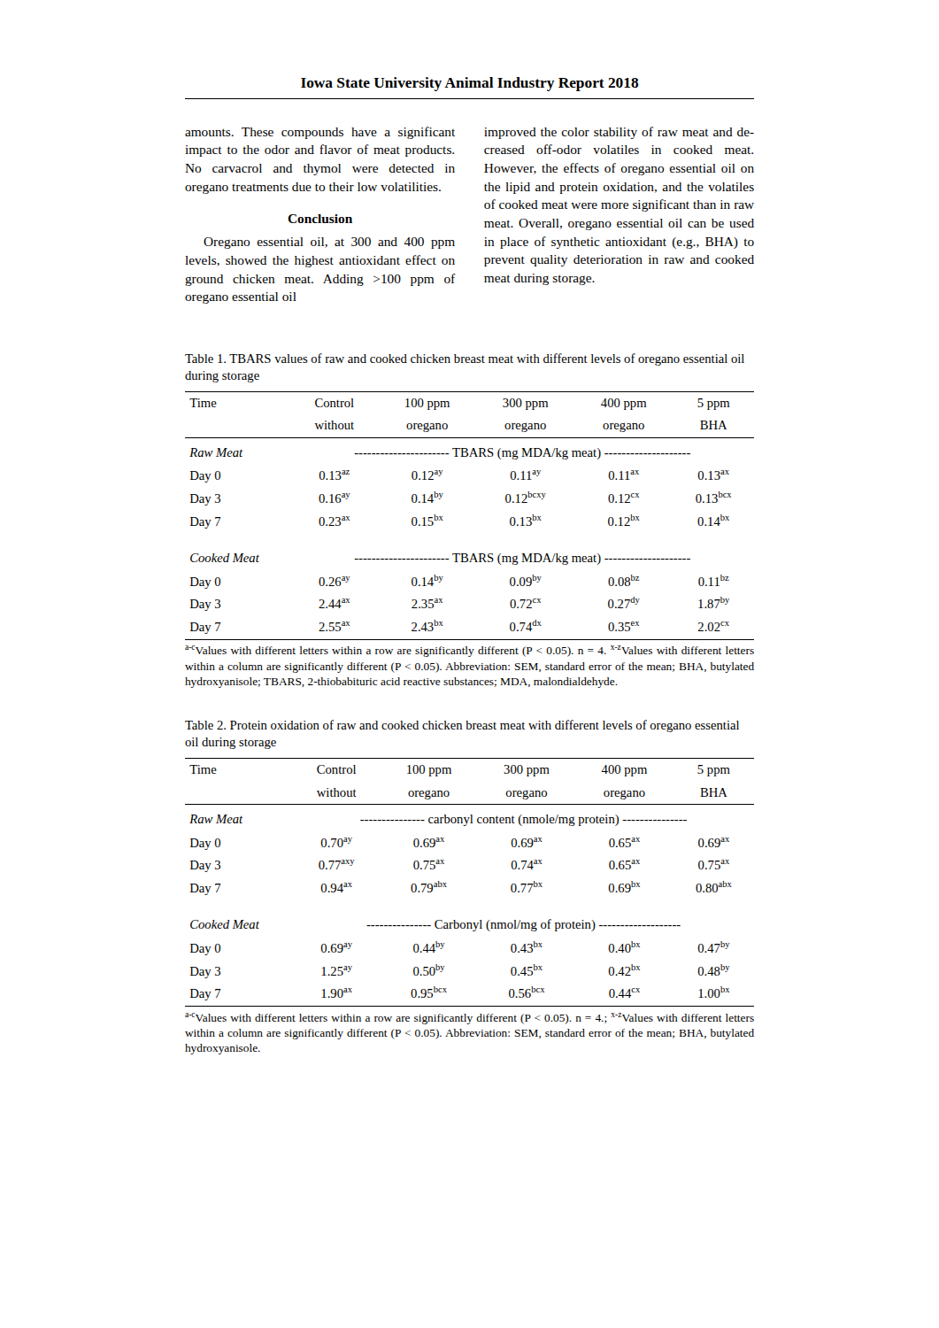Iowa State University Animal Industry Report 2018
amounts. These compounds have a significant impact to the odor and flavor of meat products. No carvacrol and thymol were detected in oregano treatments due to their low volatilities.
Conclusion
Oregano essential oil, at 300 and 400 ppm levels, showed the highest antioxidant effect on ground chicken meat. Adding >100 ppm of oregano essential oil
improved the color stability of raw meat and decreased off-odor volatiles in cooked meat. However, the effects of oregano essential oil on the lipid and protein oxidation, and the volatiles of cooked meat were more significant than in raw meat. Overall, oregano essential oil can be used in place of synthetic antioxidant (e.g., BHA) to prevent quality deterioration in raw and cooked meat during storage.
Table 1. TBARS values of raw and cooked chicken breast meat with different levels of oregano essential oil during storage
| Time | Control | 100 ppm | 300 ppm | 400 ppm | 5 ppm |
| --- | --- | --- | --- | --- | --- |
| | without | oregano | oregano | oregano | BHA |
| Raw Meat | ---------------------- TBARS (mg MDA/kg meat) -------------------- |
| Day 0 | 0.13 az | 0.12 ay | 0.11 ay | 0.11 ax | 0.13 ax |
| Day 3 | 0.16 ay | 0.14 by | 0.12 bcxy | 0.12 cx | 0.13 bcx |
| Day 7 | 0.23 ax | 0.15 bx | 0.13 bx | 0.12 bx | 0.14 bx |
| Cooked Meat | ---------------------- TBARS (mg MDA/kg meat) -------------------- |
| Day 0 | 0.26 ay | 0.14 by | 0.09 by | 0.08 bz | 0.11 bz |
| Day 3 | 2.44 ax | 2.35 ax | 0.72 cx | 0.27 dy | 1.87 by |
| Day 7 | 2.55 ax | 2.43 bx | 0.74 dx | 0.35 ex | 2.02 cx |
a-cValues with different letters within a row are significantly different (P < 0.05). n = 4. x-zValues with different letters within a column are significantly different (P < 0.05). Abbreviation: SEM, standard error of the mean; BHA, butylated hydroxyanisole; TBARS, 2-thiobabituric acid reactive substances; MDA, malondialdehyde.
Table 2. Protein oxidation of raw and cooked chicken breast meat with different levels of oregano essential oil during storage
| Time | Control | 100 ppm | 300 ppm | 400 ppm | 5 ppm |
| --- | --- | --- | --- | --- | --- |
| | without | oregano | oregano | oregano | BHA |
| Raw Meat | --------------- carbonyl content (nmole/mg protein) --------------- |
| Day 0 | 0.70 ay | 0.69 ax | 0.69 ax | 0.65 ax | 0.69 ax |
| Day 3 | 0.77 axy | 0.75 ax | 0.74 ax | 0.65 ax | 0.75 ax |
| Day 7 | 0.94 ax | 0.79 abx | 0.77 bx | 0.69 bx | 0.80 abx |
| Cooked Meat | --------------- Carbonyl (nmol/mg of protein) ------------------- |
| Day 0 | 0.69 ay | 0.44 by | 0.43 bx | 0.40 bx | 0.47 by |
| Day 3 | 1.25 ay | 0.50 by | 0.45 bx | 0.42 bx | 0.48 by |
| Day 7 | 1.90 ax | 0.95 bcx | 0.56 bcx | 0.44 cx | 1.00 bx |
a-cValues with different letters within a row are significantly different (P < 0.05). n = 4.; x-zValues with different letters within a column are significantly different (P < 0.05). Abbreviation: SEM, standard error of the mean; BHA, butylated hydroxyanisole.